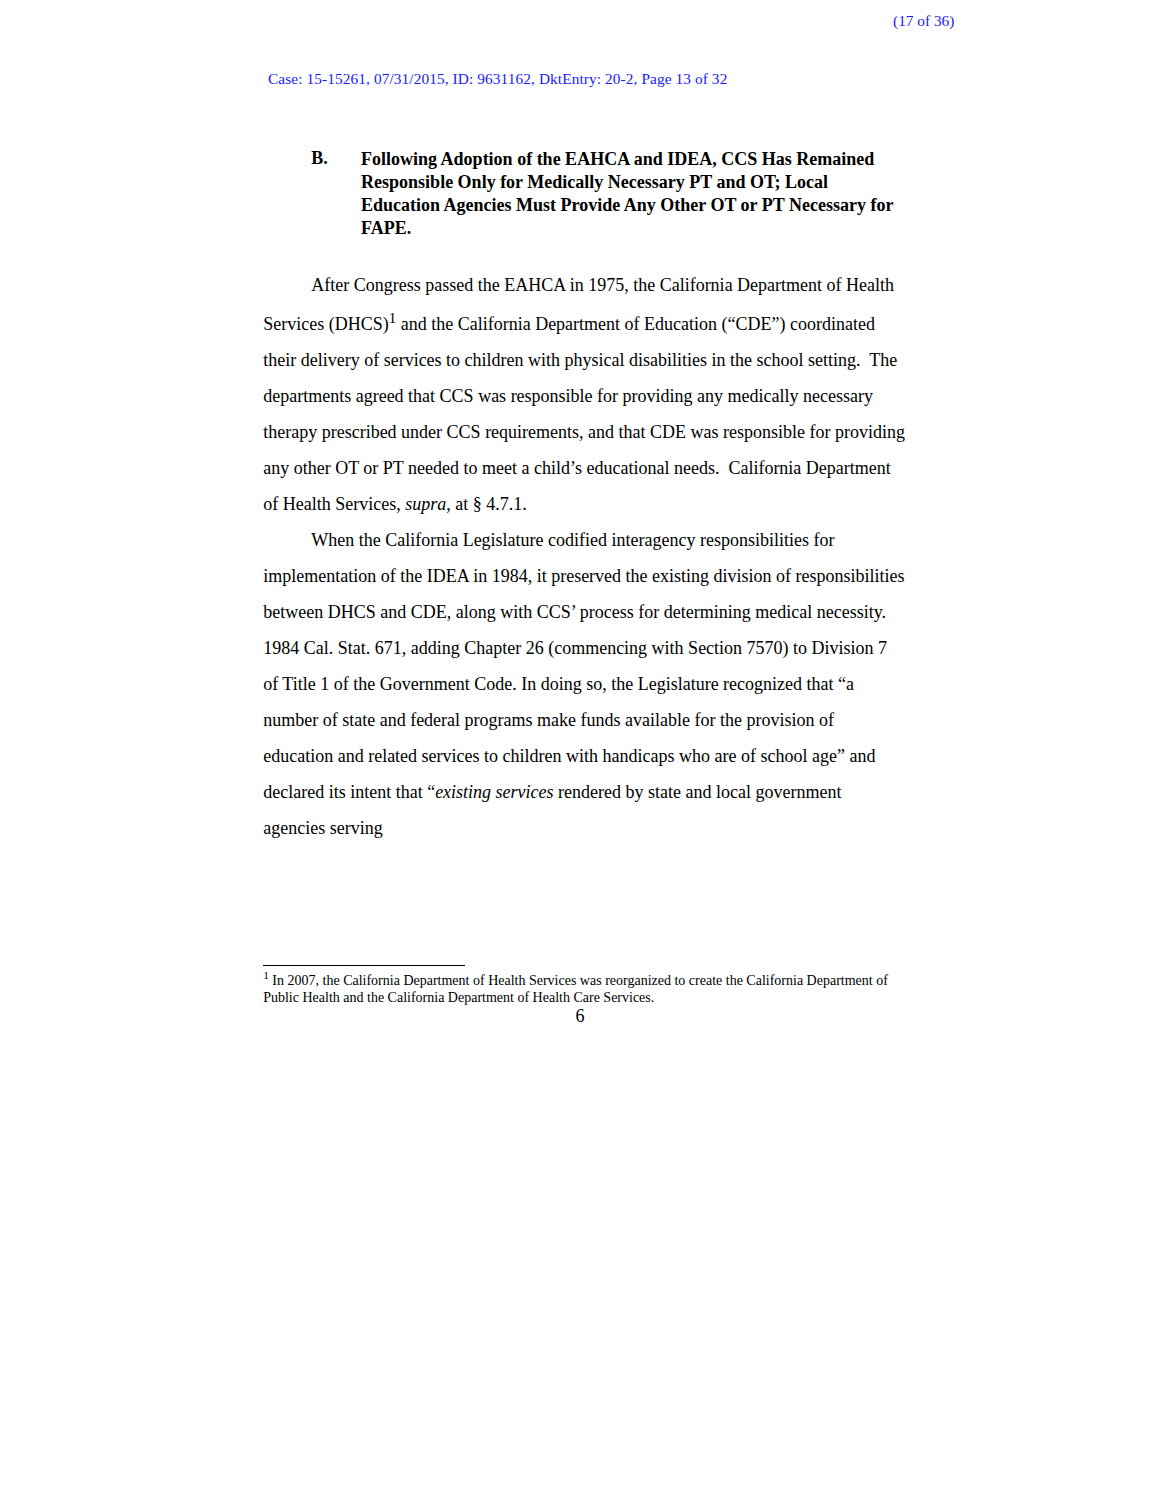(17 of 36)
Case: 15-15261, 07/31/2015, ID: 9631162, DktEntry: 20-2, Page 13 of 32
B. Following Adoption of the EAHCA and IDEA, CCS Has Remained Responsible Only for Medically Necessary PT and OT; Local Education Agencies Must Provide Any Other OT or PT Necessary for FAPE.
After Congress passed the EAHCA in 1975, the California Department of Health Services (DHCS)1 and the California Department of Education (“CDE”) coordinated their delivery of services to children with physical disabilities in the school setting. The departments agreed that CCS was responsible for providing any medically necessary therapy prescribed under CCS requirements, and that CDE was responsible for providing any other OT or PT needed to meet a child’s educational needs. California Department of Health Services, supra, at § 4.7.1.
When the California Legislature codified interagency responsibilities for implementation of the IDEA in 1984, it preserved the existing division of responsibilities between DHCS and CDE, along with CCS’ process for determining medical necessity. 1984 Cal. Stat. 671, adding Chapter 26 (commencing with Section 7570) to Division 7 of Title 1 of the Government Code. In doing so, the Legislature recognized that “a number of state and federal programs make funds available for the provision of education and related services to children with handicaps who are of school age” and declared its intent that “existing services rendered by state and local government agencies serving
1 In 2007, the California Department of Health Services was reorganized to create the California Department of Public Health and the California Department of Health Care Services.
6